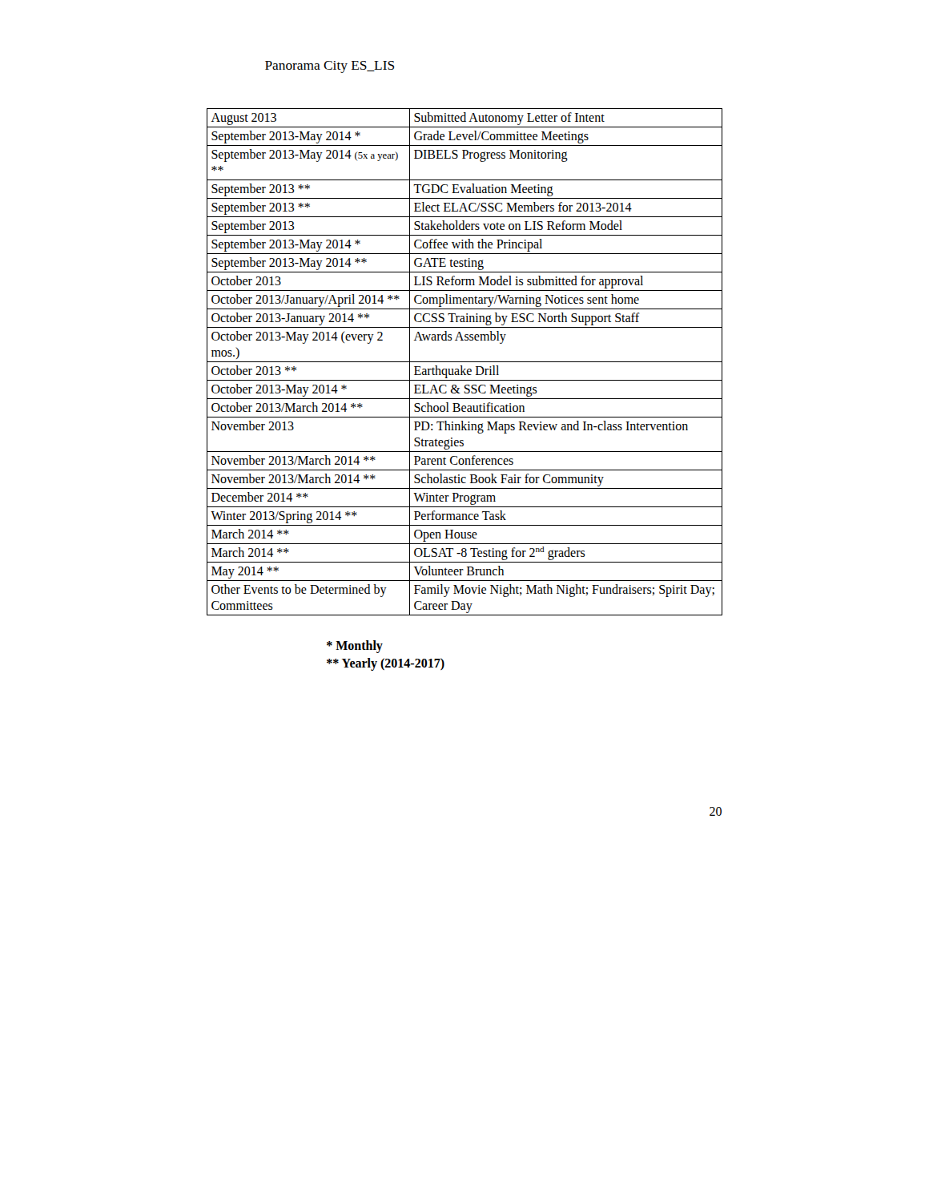Panorama City ES_LIS
| August 2013 | Submitted Autonomy Letter of Intent |
| September 2013-May 2014 * | Grade Level/Committee Meetings |
| September 2013-May 2014 (5x a year) ** | DIBELS Progress Monitoring |
| September 2013 ** | TGDC Evaluation Meeting |
| September 2013 ** | Elect ELAC/SSC Members for 2013-2014 |
| September 2013 | Stakeholders vote on LIS Reform Model |
| September 2013-May 2014 * | Coffee with the Principal |
| September 2013-May 2014 ** | GATE testing |
| October 2013 | LIS Reform Model is submitted for approval |
| October 2013/January/April 2014 ** | Complimentary/Warning Notices sent home |
| October 2013-January 2014 ** | CCSS Training by ESC North Support Staff |
| October 2013-May 2014 (every 2 mos.) | Awards Assembly |
| October 2013 ** | Earthquake Drill |
| October 2013-May 2014 * | ELAC & SSC Meetings |
| October 2013/March 2014 ** | School Beautification |
| November 2013 | PD: Thinking Maps Review and In-class Intervention Strategies |
| November 2013/March 2014 ** | Parent Conferences |
| November 2013/March 2014 ** | Scholastic Book Fair for Community |
| December 2014 ** | Winter Program |
| Winter 2013/Spring 2014 ** | Performance Task |
| March 2014 ** | Open House |
| March 2014 ** | OLSAT -8 Testing for 2 nd graders |
| May 2014 ** | Volunteer Brunch |
| Other Events to be Determined by Committees | Family Movie Night; Math Night; Fundraisers; Spirit Day; Career Day |
* Monthly
** Yearly (2014-2017)
20